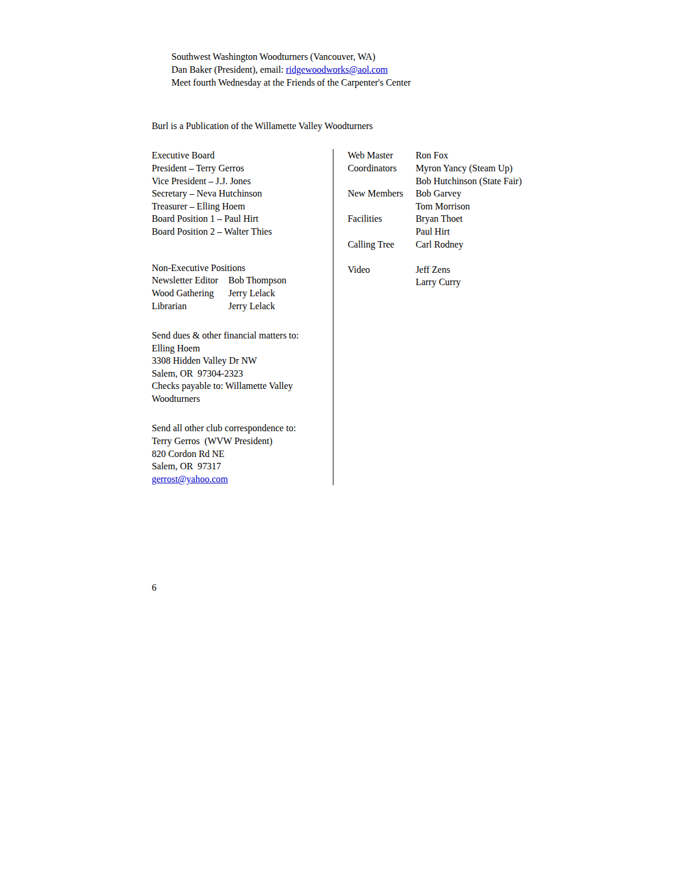Southwest Washington Woodturners (Vancouver, WA)
Dan Baker (President), email: ridgewoodworks@aol.com
Meet fourth Wednesday at the Friends of the Carpenter's Center
Burl is a Publication of the Willamette Valley Woodturners
Executive Board
President – Terry Gerros
Vice President – J.J. Jones
Secretary – Neva Hutchinson
Treasurer – Elling Hoem
Board Position 1 – Paul Hirt
Board Position 2 – Walter Thies
Non-Executive Positions
| Newsletter Editor | Bob Thompson |
| Wood Gathering | Jerry Lelack |
| Librarian | Jerry Lelack |
Send dues & other financial matters to:
Elling Hoem
3308 Hidden Valley Dr NW
Salem, OR 97304-2323
Checks payable to: Willamette Valley Woodturners
Send all other club correspondence to:
Terry Gerros (WVW President)
820 Cordon Rd NE
Salem, OR 97317
gerrost@yahoo.com
| Web Master | Ron Fox |
| Coordinators | Myron Yancy (Steam Up) |
| | Bob Hutchinson (State Fair) |
| New Members | Bob Garvey |
| | Tom Morrison |
| Facilities | Bryan Thoet |
| | Paul Hirt |
| Calling Tree | Carl Rodney |
| Video | Jeff Zens |
| | Larry Curry |
6